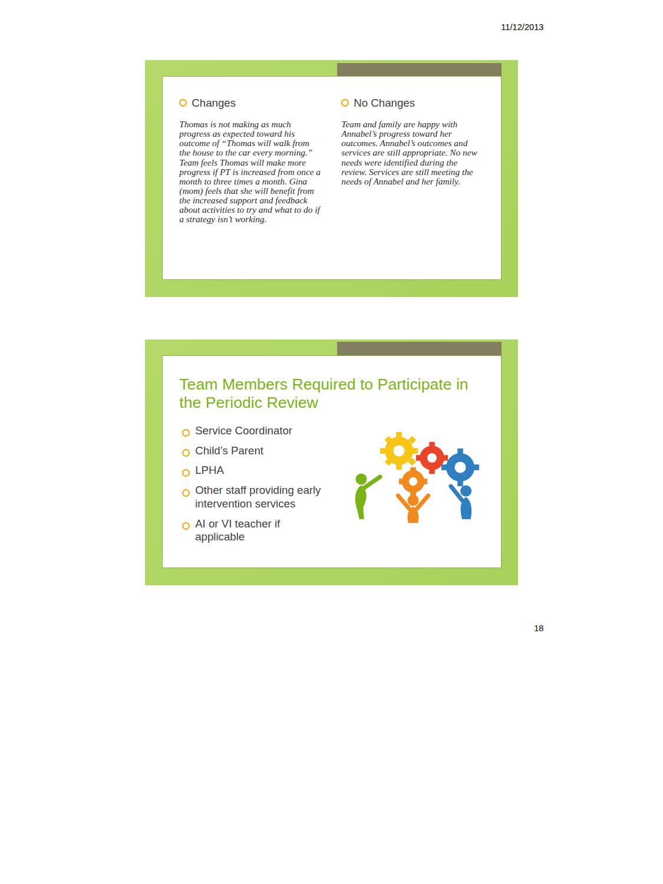11/12/2013
Changes
Thomas is not making as much progress as expected toward his outcome of “Thomas will walk from the house to the car every morning.” Team feels Thomas will make more progress if PT is increased from once a month to three times a month. Gina (mom) feels that she will benefit from the increased support and feedback about activities to try and what to do if a strategy isn’t working.
No Changes
Team and family are happy with Annabel’s progress toward her outcomes. Annabel’s outcomes and services are still appropriate. No new needs were identified during the review. Services are still meeting the needs of Annabel and her family.
Team Members Required to Participate in the Periodic Review
Service Coordinator
Child’s Parent
LPHA
Other staff providing early intervention services
AI or VI teacher if applicable
Three stylized figures turning colorful gears
18